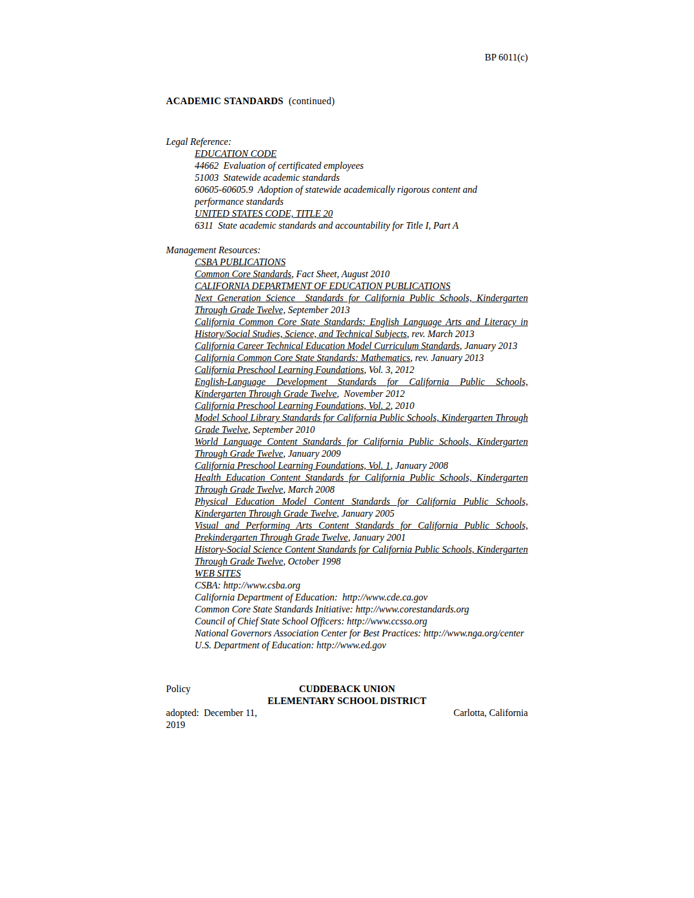BP 6011(c)
ACADEMIC STANDARDS (continued)
Legal Reference:
EDUCATION CODE
44662 Evaluation of certificated employees
51003 Statewide academic standards
60605-60605.9 Adoption of statewide academically rigorous content and performance standards
UNITED STATES CODE, TITLE 20
6311 State academic standards and accountability for Title I, Part A
Management Resources:
CSBA PUBLICATIONS
Common Core Standards, Fact Sheet, August 2010
CALIFORNIA DEPARTMENT OF EDUCATION PUBLICATIONS
Next Generation Science Standards for California Public Schools, Kindergarten Through Grade Twelve, September 2013
California Common Core State Standards: English Language Arts and Literacy in History/Social Studies, Science, and Technical Subjects, rev. March 2013
California Career Technical Education Model Curriculum Standards, January 2013
California Common Core State Standards: Mathematics, rev. January 2013
California Preschool Learning Foundations, Vol. 3, 2012
English-Language Development Standards for California Public Schools, Kindergarten Through Grade Twelve, November 2012
California Preschool Learning Foundations, Vol. 2, 2010
Model School Library Standards for California Public Schools, Kindergarten Through Grade Twelve, September 2010
World Language Content Standards for California Public Schools, Kindergarten Through Grade Twelve, January 2009
California Preschool Learning Foundations, Vol. 1, January 2008
Health Education Content Standards for California Public Schools, Kindergarten Through Grade Twelve, March 2008
Physical Education Model Content Standards for California Public Schools, Kindergarten Through Grade Twelve, January 2005
Visual and Performing Arts Content Standards for California Public Schools, Prekindergarten Through Grade Twelve, January 2001
History-Social Science Content Standards for California Public Schools, Kindergarten Through Grade Twelve, October 1998
WEB SITES
CSBA: http://www.csba.org
California Department of Education: http://www.cde.ca.gov
Common Core State Standards Initiative: http://www.corestandards.org
Council of Chief State School Officers: http://www.ccsso.org
National Governors Association Center for Best Practices: http://www.nga.org/center
U.S. Department of Education: http://www.ed.gov
| Policy | CUDDEBACK UNION ELEMENTARY SCHOOL DISTRICT | |
| adopted: December 11, 2019 | | Carlotta, California |